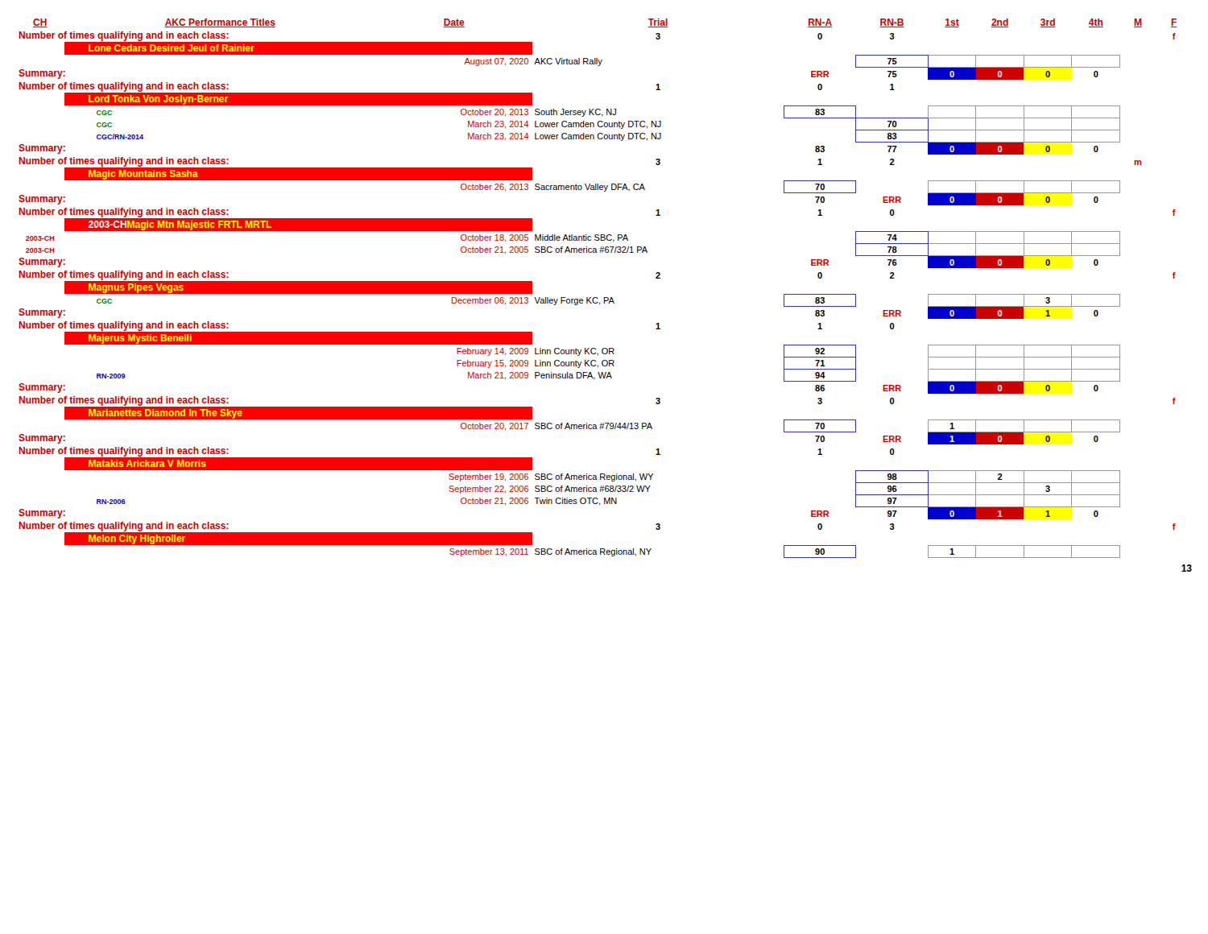| CH | AKC Performance Titles | Date | Trial | RN-A | RN-B | 1st | 2nd | 3rd | 4th | M | F |
| Number of times qualifying and in each class: | | 3 | 0 | 3 | | | | | | f |
| | Lone Cedars Desired Jeul of Rainier | | | | | | | | | |
| | | August 07, 2020 | AKC Virtual Rally | | 75 | | | | | | |
| Summary: | | | ERR | 75 | 0 | 0 | 0 | 0 | | |
| Number of times qualifying and in each class: | | 1 | 0 | 1 | | | | | | |
| | Lord Tonka Von Joslyn-Berner | | | | | | | | | |
| | CGC | October 20, 2013 | South Jersey KC, NJ | 83 | | | | | | | |
| | CGC | March 23, 2014 | Lower Camden County DTC, NJ | | 70 | | | | | | |
| | CGC/RN-2014 | March 23, 2014 | Lower Camden County DTC, NJ | | 83 | | | | | | |
| Summary: | | | 83 | 77 | 0 | 0 | 0 | 0 | | |
| Number of times qualifying and in each class: | | 3 | 1 | 2 | | | | | m | |
| | Magic Mountains Sasha | | | | | | | | | |
| | | October 26, 2013 | Sacramento Valley DFA, CA | 70 | | | | | | | |
| Summary: | | | 70 | ERR | 0 | 0 | 0 | 0 | | |
| Number of times qualifying and in each class: | | 1 | 1 | 0 | | | | | | f |
| | 2003-CH Magic Mtn Majestic FRTL MRTL | | | | | | | | | |
| 2003-CH | | October 18, 2005 | Middle Atlantic SBC, PA | | 74 | | | | | | |
| 2003-CH | | October 21, 2005 | SBC of America #67/32/1 PA | | 78 | | | | | | |
| Summary: | | | ERR | 76 | 0 | 0 | 0 | 0 | | |
| Number of times qualifying and in each class: | | 2 | 0 | 2 | | | | | | f |
| | Magnus Pipes Vegas | | | | | | | | | |
| | CGC | December 06, 2013 | Valley Forge KC, PA | 83 | | | | 3 | | | |
| Summary: | | | 83 | ERR | 0 | 0 | 1 | 0 | | |
| Number of times qualifying and in each class: | | 1 | 1 | 0 | | | | | | |
| | Majerus Mystic Benelli | | | | | | | | | |
| | | February 14, 2009 | Linn County KC, OR | 92 | | | | | | | |
| | | February 15, 2009 | Linn County KC, OR | 71 | | | | | | | |
| | RN-2009 | March 21, 2009 | Peninsula DFA, WA | 94 | | | | | | | |
| Summary: | | | 86 | ERR | 0 | 0 | 0 | 0 | | |
| Number of times qualifying and in each class: | | 3 | 3 | 0 | | | | | | f |
| | Marianettes Diamond In The Skye | | | | | | | | | |
| | | October 20, 2017 | SBC of America #79/44/13 PA | 70 | | 1 | | | | | |
| Summary: | | | 70 | ERR | 1 | 0 | 0 | 0 | | |
| Number of times qualifying and in each class: | | 1 | 1 | 0 | | | | | | |
| | Matakis Arickara V Morris | | | | | | | | | |
| | | September 19, 2006 | SBC of America Regional, WY | | 98 | | 2 | | | | |
| | | September 22, 2006 | SBC of America #68/33/2 WY | | 96 | | | 3 | | | |
| | RN-2006 | October 21, 2006 | Twin Cities OTC, MN | | 97 | | | | | | |
| Summary: | | | ERR | 97 | 0 | 1 | 1 | 0 | | |
| Number of times qualifying and in each class: | | 3 | 0 | 3 | | | | | | f |
| | Melon City Highroller | | | | | | | | | |
| | | September 13, 2011 | SBC of America Regional, NY | 90 | | 1 | | | | | |
13